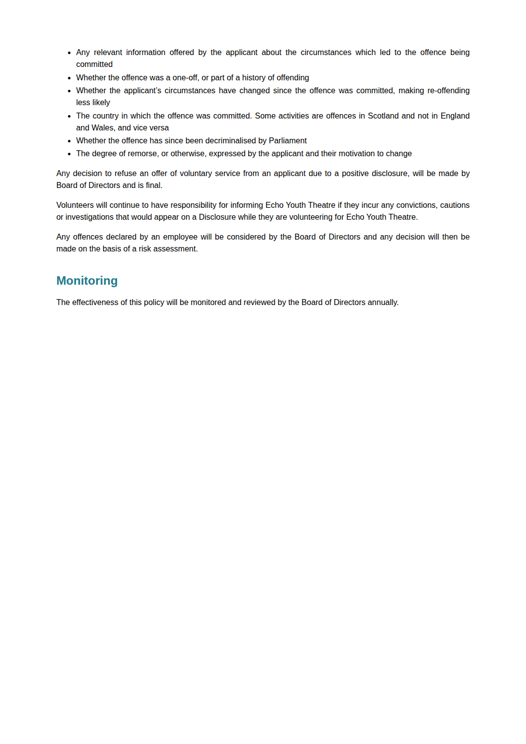Any relevant information offered by the applicant about the circumstances which led to the offence being committed
Whether the offence was a one-off, or part of a history of offending
Whether the applicant’s circumstances have changed since the offence was committed, making re-offending less likely
The country in which the offence was committed. Some activities are offences in Scotland and not in England and Wales, and vice versa
Whether the offence has since been decriminalised by Parliament
The degree of remorse, or otherwise, expressed by the applicant and their motivation to change
Any decision to refuse an offer of voluntary service from an applicant due to a positive disclosure, will be made by Board of Directors and is final.
Volunteers will continue to have responsibility for informing Echo Youth Theatre if they incur any convictions, cautions or investigations that would appear on a Disclosure while they are volunteering for Echo Youth Theatre.
Any offences declared by an employee will be considered by the Board of Directors and any decision will then be made on the basis of a risk assessment.
Monitoring
The effectiveness of this policy will be monitored and reviewed by the Board of Directors annually.